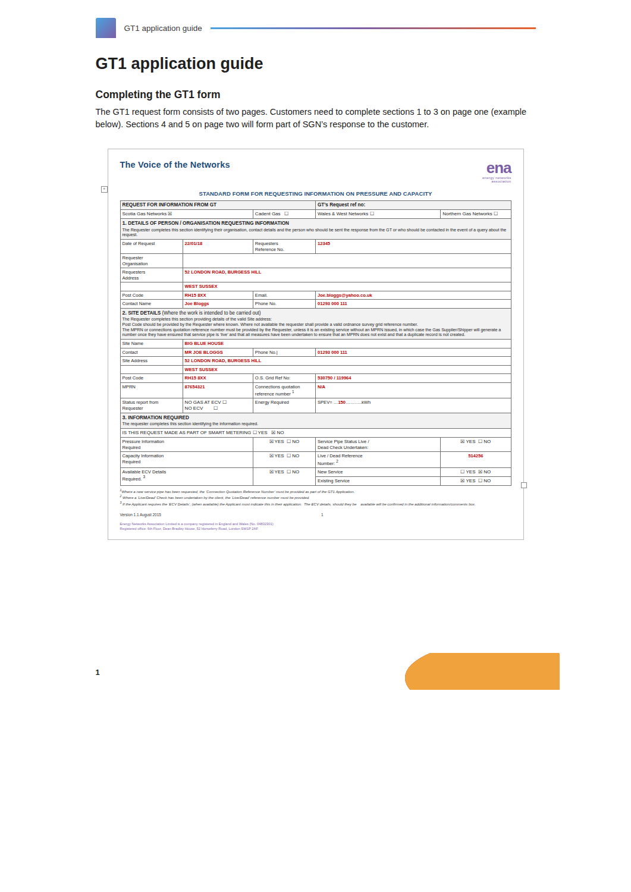GT1 application guide
GT1 application guide
Completing the GT1 form
The GT1 request form consists of two pages. Customers need to complete sections 1 to 3 on page one (example below). Sections 4 and 5 on page two will form part of SGN’s response to the customer.
+
The Voice of the Networks
ena
energy networks
association
STANDARD FORM FOR REQUESTING INFORMATION ON PRESSURE AND CAPACITY
| REQUEST FOR INFORMATION FROM GT | GT’s Request ref no: |
| Scotia Gas Networks ☒ | Cadent Gas ☐ | Wales & West Networks ☐ | Northern Gas Networks ☐ |
| 1. DETAILS OF PERSON / ORGANISATION REQUESTING INFORMATION The Requester completes this section identifying their organisation, contact details and the person who should be sent the response from the GT or who should be contacted in the event of a query about the request. |
| Date of Request | 22/01/18 | Requesters Reference No. | 12345 |
| Requester Organisation | |
| Requesters Address | 52 LONDON ROAD, BURGESS HILL |
| | WEST SUSSEX |
| Post Code | RH15 8XX | Email. | Joe.bloggs@yahoo.co.uk |
| Contact Name | Joe Bloggs | Phone No. | 01293 000 111 |
| 2. SITE DETAILS (Where the work is intended to be carried out) The Requester completes this section providing details of the valid Site address: Post Code should be provided by the Requester where known. Where not available the requester shall provide a valid ordnance survey grid reference number. The MPRN or connections quotation reference number must be provided by the Requester, unless it is an existing service without an MPRN issued, in which case the Gas Supplier/Shipper will generate a number once they have ensured that service pipe is ‘live’ and that all measures have been undertaken to ensure that an MPRN does not exist and that a duplicate record is not created. |
| Site Name | BIG BLUE HOUSE |
| Contact | MR JOE BLOGGS | Phone No./ | 01293 000 111 |
| Site Address | 52 LONDON ROAD, BURGESS HILL |
| | WEST SUSSEX |
| Post Code | RH15 8XX | O.S. Grid Ref No: | 530750 / 119964 |
| MPRN | 87654321 | Connections quotation reference number 1 | N/A |
| Status report from Requester | NO GAS AT ECV ☐ NO ECV ☐ | Energy Required | SPEV= … 150 ………..kWh |
| 3. INFORMATION REQUIRED The requester completes this section identifying the information required. |
| IS THIS REQUEST MADE AS PART OF SMART METERING ☐ YES ☒ NO |
| Pressure Information Required | ☒ YES ☐ NO | Service Pipe Status Live / Dead Check Undertaken: | ☒ YES ☐ NO |
| Capacity Information Required | ☒ YES ☐ NO | Live / Dead Reference Number: 2 | 514256 |
| Available ECV Details Required. 3 | ☒ YES ☐ NO | New Service | ☐ YES ☒ NO |
| Existing Service | ☒ YES ☐ NO |
1Where a new service pipe has been requested, the ‘Connection Quotation Reference Number’ must be provided as part of the GT1 Application.
2 Where a ‘Live/Dead’ Check has been undertaken by the client, the ‘Live/Dead’ reference number must be provided.
3 If the Applicant requires the ‘ECV Details’, (when available) the Applicant must indicate this in their application. The ECV details, should they be available will be confirmed in the additional information/comments box.
Version 1.1 August 2015 1
Energy Networks Association Limited is a company registered in England and Wales (No. 04832301)
Registered office: 6th Floor, Dean Bradley House, 52 Horseferry Road, London SW1P 2AF
1
April 2018